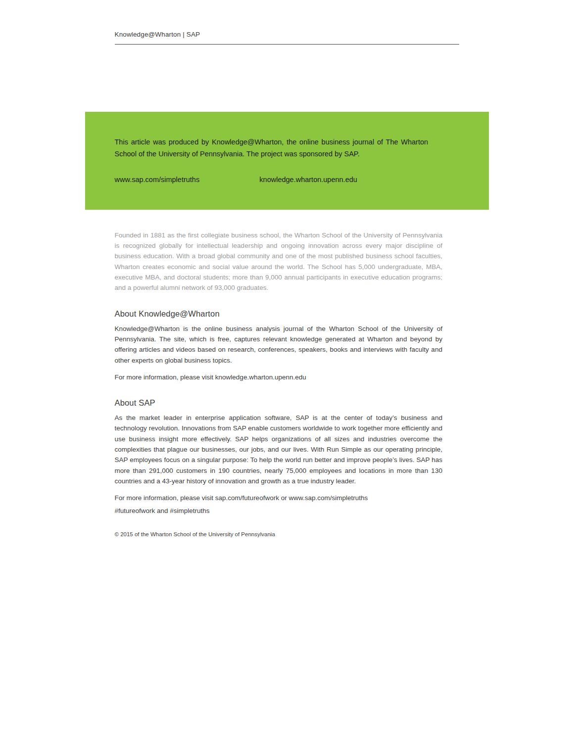Knowledge@Wharton | SAP
This article was produced by Knowledge@Wharton, the online business journal of The Wharton School of the University of Pennsylvania. The project was sponsored by SAP.
www.sap.com/simpletruths knowledge.wharton.upenn.edu
Founded in 1881 as the first collegiate business school, the Wharton School of the University of Pennsylvania is recognized globally for intellectual leadership and ongoing innovation across every major discipline of business education. With a broad global community and one of the most published business school faculties, Wharton creates economic and social value around the world. The School has 5,000 undergraduate, MBA, executive MBA, and doctoral students; more than 9,000 annual participants in executive education programs; and a powerful alumni network of 93,000 graduates.
About Knowledge@Wharton
Knowledge@Wharton is the online business analysis journal of the Wharton School of the University of Pennsylvania. The site, which is free, captures relevant knowledge generated at Wharton and beyond by offering articles and videos based on research, conferences, speakers, books and interviews with faculty and other experts on global business topics.
For more information, please visit knowledge.wharton.upenn.edu
About SAP
As the market leader in enterprise application software, SAP is at the center of today’s business and technology revolution. Innovations from SAP enable customers worldwide to work together more efficiently and use business insight more effectively. SAP helps organizations of all sizes and industries overcome the complexities that plague our businesses, our jobs, and our lives. With Run Simple as our operating principle, SAP employees focus on a singular purpose: To help the world run better and improve people’s lives. SAP has more than 291,000 customers in 190 countries, nearly 75,000 employees and locations in more than 130 countries and a 43-year history of innovation and growth as a true industry leader.
For more information, please visit sap.com/futureofwork or www.sap.com/simpletruths
#futureofwork and #simpletruths
© 2015 of the Wharton School of the University of Pennsylvania